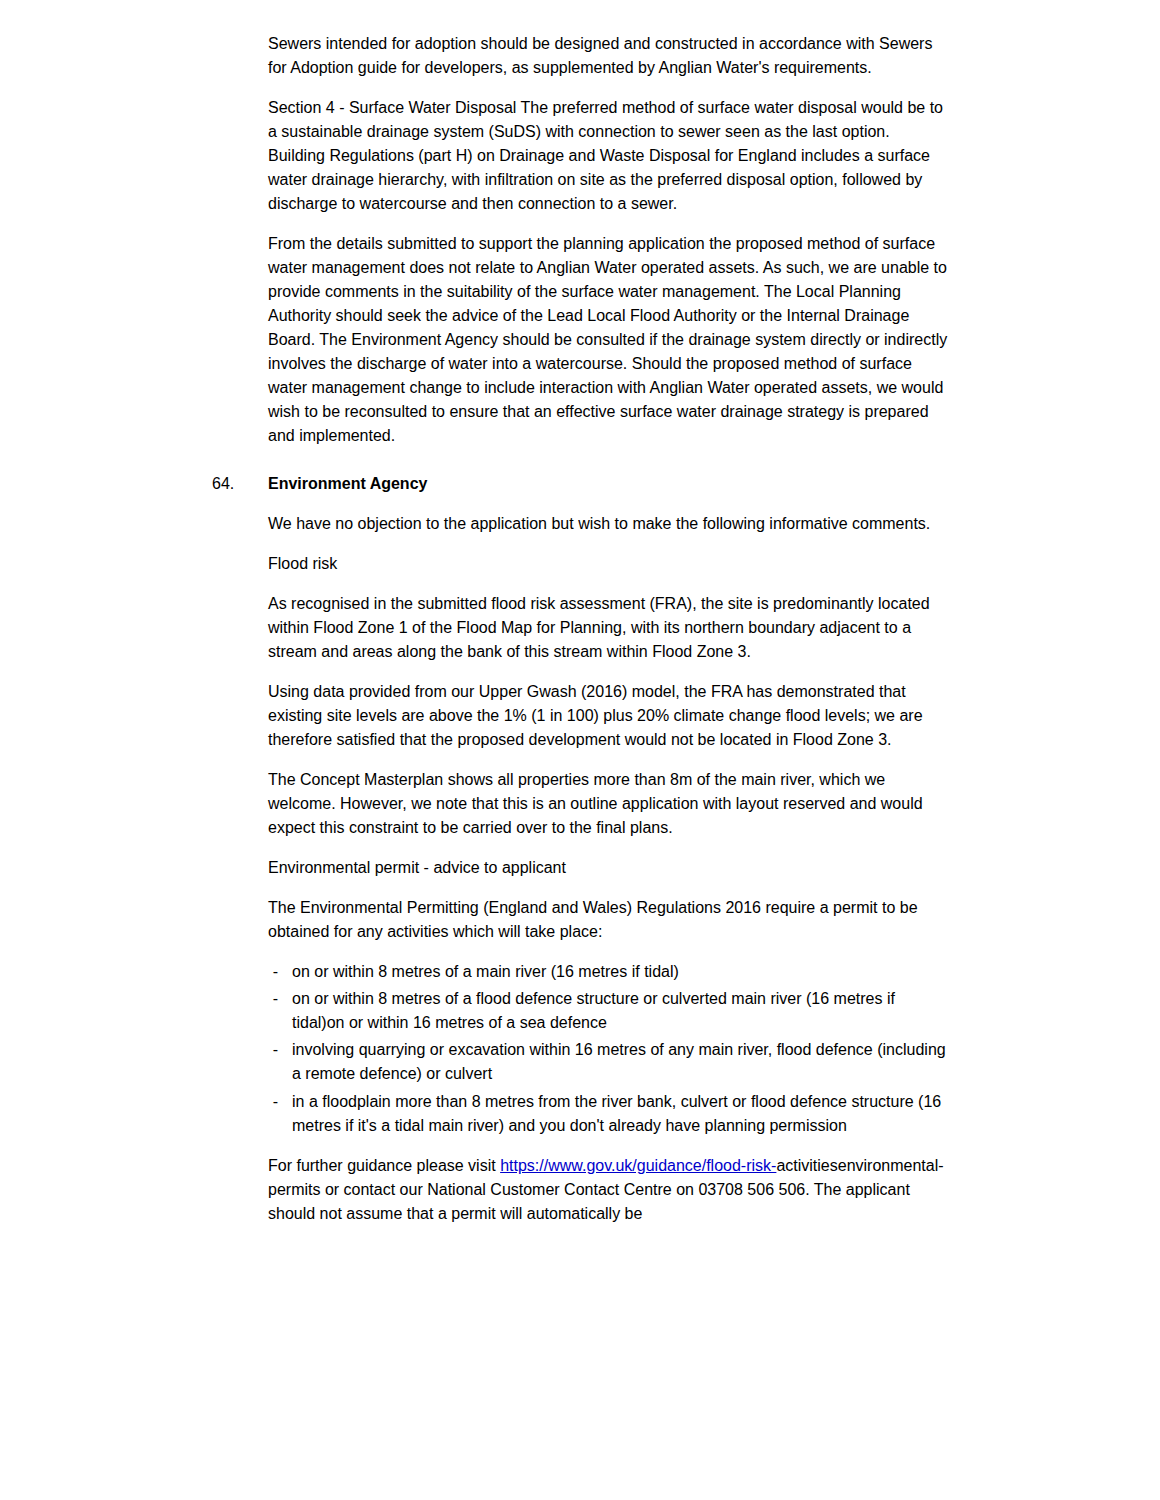Sewers intended for adoption should be designed and constructed in accordance with Sewers for Adoption guide for developers, as supplemented by Anglian Water's requirements.
Section 4 - Surface Water Disposal The preferred method of surface water disposal would be to a sustainable drainage system (SuDS) with connection to sewer seen as the last option. Building Regulations (part H) on Drainage and Waste Disposal for England includes a surface water drainage hierarchy, with infiltration on site as the preferred disposal option, followed by discharge to watercourse and then connection to a sewer.
From the details submitted to support the planning application the proposed method of surface water management does not relate to Anglian Water operated assets. As such, we are unable to provide comments in the suitability of the surface water management. The Local Planning Authority should seek the advice of the Lead Local Flood Authority or the Internal Drainage Board. The Environment Agency should be consulted if the drainage system directly or indirectly involves the discharge of water into a watercourse. Should the proposed method of surface
water management change to include interaction with Anglian Water operated assets, we would wish to be reconsulted to ensure that an effective surface water drainage strategy is prepared and implemented.
64.
Environment Agency
We have no objection to the application but wish to make the following informative comments.
Flood risk
As recognised in the submitted flood risk assessment (FRA), the site is predominantly located within Flood Zone 1 of the Flood Map for Planning, with its northern boundary adjacent to a stream and areas along the bank of this stream within Flood Zone 3.
Using data provided from our Upper Gwash (2016) model, the FRA has demonstrated that existing site levels are above the 1% (1 in 100) plus 20% climate change flood levels; we are therefore satisfied that the proposed development would not be located in Flood Zone 3.
The Concept Masterplan shows all properties more than 8m of the main river, which we welcome. However, we note that this is an outline application with layout reserved and would expect this constraint to be carried over to the final plans.
Environmental permit - advice to applicant
The Environmental Permitting (England and Wales) Regulations 2016 require a permit to be obtained for any activities which will take place:
on or within 8 metres of a main river (16 metres if tidal)
on or within 8 metres of a flood defence structure or culverted main river (16 metres if tidal)on or within 16 metres of a sea defence
involving quarrying or excavation within 16 metres of any main river, flood defence (including a remote defence) or culvert
in a floodplain more than 8 metres from the river bank, culvert or flood defence structure (16 metres if it's a tidal main river) and you don't already have planning permission
For further guidance please visit https://www.gov.uk/guidance/flood-risk-activitiesenvironmental-permits or contact our National Customer Contact Centre on 03708 506 506. The applicant should not assume that a permit will automatically be